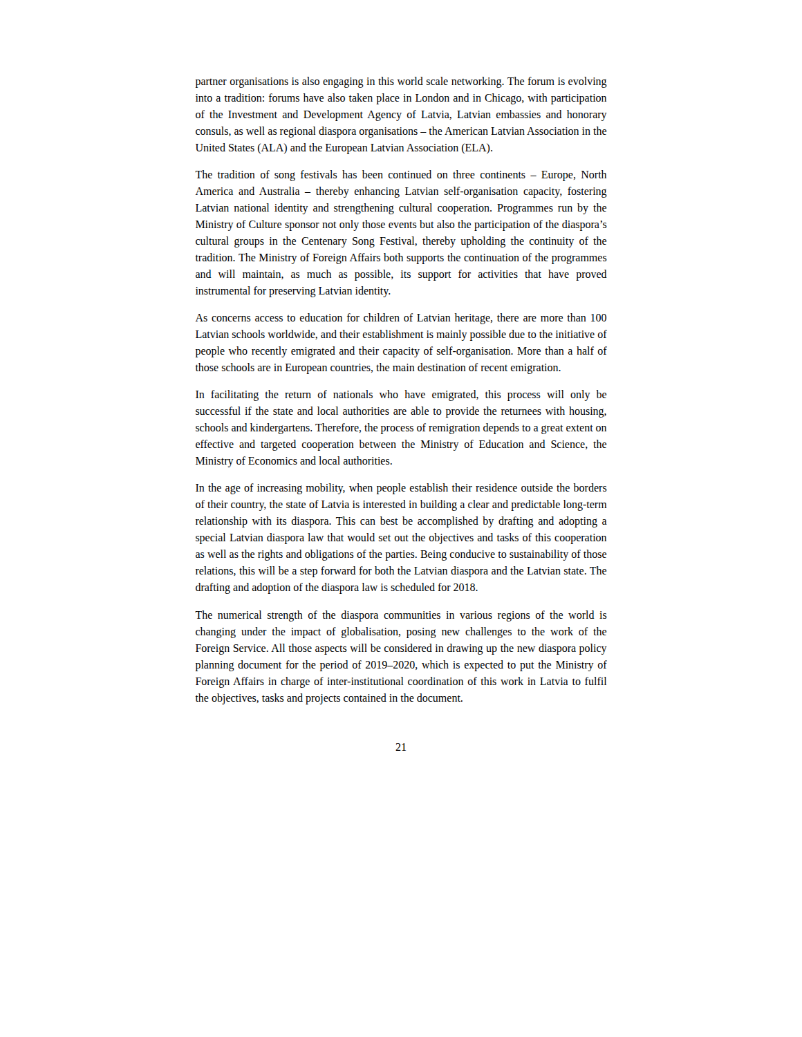partner organisations is also engaging in this world scale networking. The forum is evolving into a tradition: forums have also taken place in London and in Chicago, with participation of the Investment and Development Agency of Latvia, Latvian embassies and honorary consuls, as well as regional diaspora organisations – the American Latvian Association in the United States (ALA) and the European Latvian Association (ELA).
The tradition of song festivals has been continued on three continents – Europe, North America and Australia – thereby enhancing Latvian self-organisation capacity, fostering Latvian national identity and strengthening cultural cooperation. Programmes run by the Ministry of Culture sponsor not only those events but also the participation of the diaspora’s cultural groups in the Centenary Song Festival, thereby upholding the continuity of the tradition. The Ministry of Foreign Affairs both supports the continuation of the programmes and will maintain, as much as possible, its support for activities that have proved instrumental for preserving Latvian identity.
As concerns access to education for children of Latvian heritage, there are more than 100 Latvian schools worldwide, and their establishment is mainly possible due to the initiative of people who recently emigrated and their capacity of self-organisation. More than a half of those schools are in European countries, the main destination of recent emigration.
In facilitating the return of nationals who have emigrated, this process will only be successful if the state and local authorities are able to provide the returnees with housing, schools and kindergartens. Therefore, the process of remigration depends to a great extent on effective and targeted cooperation between the Ministry of Education and Science, the Ministry of Economics and local authorities.
In the age of increasing mobility, when people establish their residence outside the borders of their country, the state of Latvia is interested in building a clear and predictable long-term relationship with its diaspora. This can best be accomplished by drafting and adopting a special Latvian diaspora law that would set out the objectives and tasks of this cooperation as well as the rights and obligations of the parties. Being conducive to sustainability of those relations, this will be a step forward for both the Latvian diaspora and the Latvian state. The drafting and adoption of the diaspora law is scheduled for 2018.
The numerical strength of the diaspora communities in various regions of the world is changing under the impact of globalisation, posing new challenges to the work of the Foreign Service. All those aspects will be considered in drawing up the new diaspora policy planning document for the period of 2019–2020, which is expected to put the Ministry of Foreign Affairs in charge of inter-institutional coordination of this work in Latvia to fulfil the objectives, tasks and projects contained in the document.
21